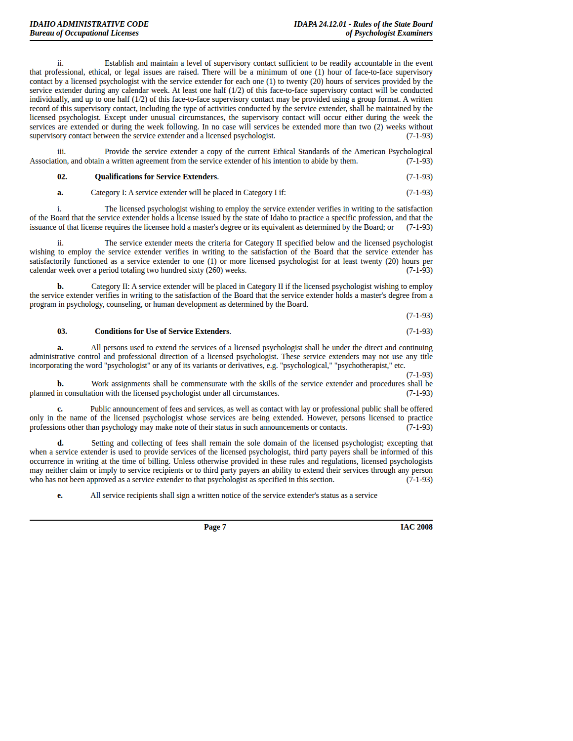IDAHO ADMINISTRATIVE CODE
Bureau of Occupational Licenses
IDAPA 24.12.01 - Rules of the State Board
of Psychologist Examiners
ii. Establish and maintain a level of supervisory contact sufficient to be readily accountable in the event that professional, ethical, or legal issues are raised. There will be a minimum of one (1) hour of face-to-face supervisory contact by a licensed psychologist with the service extender for each one (1) to twenty (20) hours of services provided by the service extender during any calendar week. At least one half (1/2) of this face-to-face supervisory contact will be conducted individually, and up to one half (1/2) of this face-to-face supervisory contact may be provided using a group format. A written record of this supervisory contact, including the type of activities conducted by the service extender, shall be maintained by the licensed psychologist. Except under unusual circumstances, the supervisory contact will occur either during the week the services are extended or during the week following. In no case will services be extended more than two (2) weeks without supervisory contact between the service extender and a licensed psychologist.(7-1-93)
iii. Provide the service extender a copy of the current Ethical Standards of the American Psychological Association, and obtain a written agreement from the service extender of his intention to abide by them.(7-1-93)
02. Qualifications for Service Extenders.(7-1-93)
a. Category I: A service extender will be placed in Category I if:(7-1-93)
i. The licensed psychologist wishing to employ the service extender verifies in writing to the satisfaction of the Board that the service extender holds a license issued by the state of Idaho to practice a specific profession, and that the issuance of that license requires the licensee hold a master's degree or its equivalent as determined by the Board; or(7-1-93)
ii. The service extender meets the criteria for Category II specified below and the licensed psychologist wishing to employ the service extender verifies in writing to the satisfaction of the Board that the service extender has satisfactorily functioned as a service extender to one (1) or more licensed psychologist for at least twenty (20) hours per calendar week over a period totaling two hundred sixty (260) weeks.(7-1-93)
b. Category II: A service extender will be placed in Category II if the licensed psychologist wishing to employ the service extender verifies in writing to the satisfaction of the Board that the service extender holds a master's degree from a program in psychology, counseling, or human development as determined by the Board.
(7-1-93)
03. Conditions for Use of Service Extenders.(7-1-93)
a. All persons used to extend the services of a licensed psychologist shall be under the direct and continuing administrative control and professional direction of a licensed psychologist. These service extenders may not use any title incorporating the word "psychologist" or any of its variants or derivatives, e.g. "psychological," "psychotherapist," etc.(7-1-93)
b. Work assignments shall be commensurate with the skills of the service extender and procedures shall be planned in consultation with the licensed psychologist under all circumstances.(7-1-93)
c. Public announcement of fees and services, as well as contact with lay or professional public shall be offered only in the name of the licensed psychologist whose services are being extended. However, persons licensed to practice professions other than psychology may make note of their status in such announcements or contacts.(7-1-93)
d. Setting and collecting of fees shall remain the sole domain of the licensed psychologist; excepting that when a service extender is used to provide services of the licensed psychologist, third party payers shall be informed of this occurrence in writing at the time of billing. Unless otherwise provided in these rules and regulations, licensed psychologists may neither claim or imply to service recipients or to third party payers an ability to extend their services through any person who has not been approved as a service extender to that psychologist as specified in this section.(7-1-93)
e. All service recipients shall sign a written notice of the service extender's status as a service
Page 7
IAC 2008